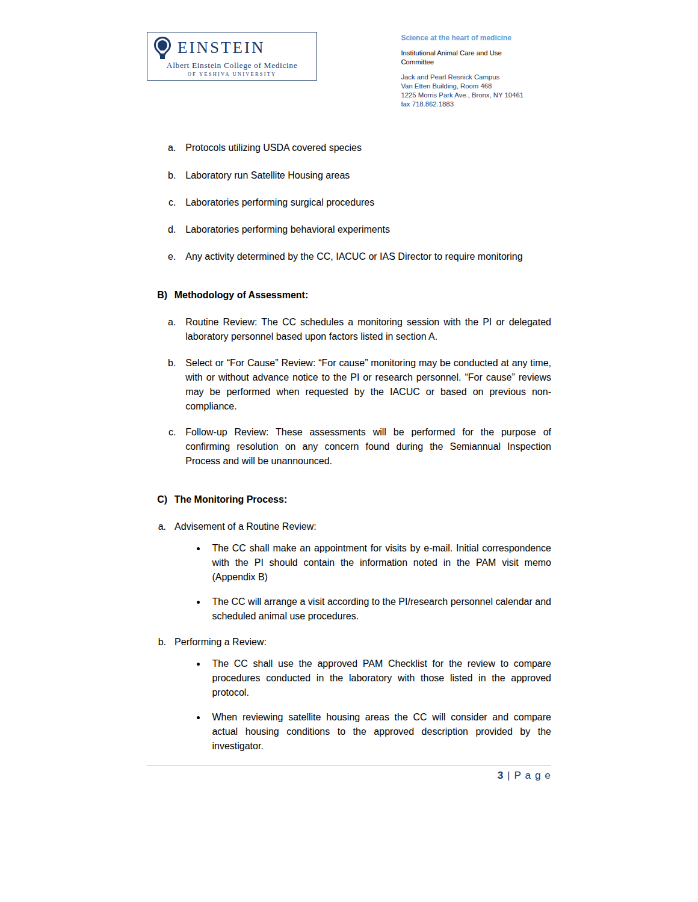EINSTEIN
Albert Einstein College of Medicine
OF YESHIVA UNIVERSITY
Science at the heart of medicine
Institutional Animal Care and Use
Committee
Jack and Pearl Resnick Campus
Van Etten Building, Room 468
1225 Morris Park Ave., Bronx, NY 10461
fax 718.862.1883
Protocols utilizing USDA covered species
Laboratory run Satellite Housing areas
Laboratories performing surgical procedures
Laboratories performing behavioral experiments
Any activity determined by the CC, IACUC or IAS Director to require monitoring
B) Methodology of Assessment:
Routine Review: The CC schedules a monitoring session with the PI or delegated laboratory personnel based upon factors listed in section A.
Select or “For Cause” Review: “For cause” monitoring may be conducted at any time, with or without advance notice to the PI or research personnel. “For cause” reviews may be performed when requested by the IACUC or based on previous non-compliance.
Follow-up Review: These assessments will be performed for the purpose of confirming resolution on any concern found during the Semiannual Inspection Process and will be unannounced.
C) The Monitoring Process:
Advisement of a Routine Review:
The CC shall make an appointment for visits by e-mail. Initial correspondence with the PI should contain the information noted in the PAM visit memo (Appendix B)
The CC will arrange a visit according to the PI/research personnel calendar and scheduled animal use procedures.
Performing a Review:
The CC shall use the approved PAM Checklist for the review to compare procedures conducted in the laboratory with those listed in the approved protocol.
When reviewing satellite housing areas the CC will consider and compare actual housing conditions to the approved description provided by the investigator.
3 | P a g e